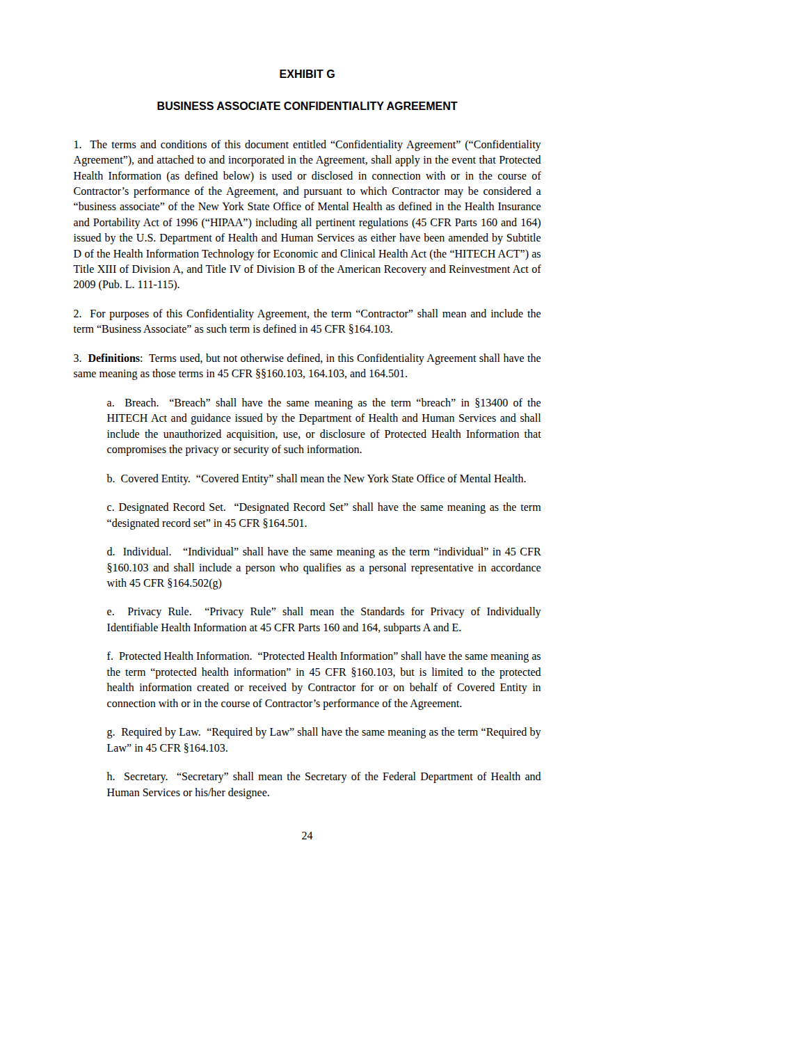EXHIBIT G
BUSINESS ASSOCIATE CONFIDENTIALITY AGREEMENT
1. The terms and conditions of this document entitled “Confidentiality Agreement” (“Confidentiality Agreement”), and attached to and incorporated in the Agreement, shall apply in the event that Protected Health Information (as defined below) is used or disclosed in connection with or in the course of Contractor’s performance of the Agreement, and pursuant to which Contractor may be considered a “business associate” of the New York State Office of Mental Health as defined in the Health Insurance and Portability Act of 1996 (“HIPAA”) including all pertinent regulations (45 CFR Parts 160 and 164) issued by the U.S. Department of Health and Human Services as either have been amended by Subtitle D of the Health Information Technology for Economic and Clinical Health Act (the “HITECH ACT”) as Title XIII of Division A, and Title IV of Division B of the American Recovery and Reinvestment Act of 2009 (Pub. L. 111-115).
2. For purposes of this Confidentiality Agreement, the term “Contractor” shall mean and include the term “Business Associate” as such term is defined in 45 CFR §164.103.
3. Definitions: Terms used, but not otherwise defined, in this Confidentiality Agreement shall have the same meaning as those terms in 45 CFR §§160.103, 164.103, and 164.501.
a. Breach. “Breach” shall have the same meaning as the term “breach” in §13400 of the HITECH Act and guidance issued by the Department of Health and Human Services and shall include the unauthorized acquisition, use, or disclosure of Protected Health Information that compromises the privacy or security of such information.
b. Covered Entity. “Covered Entity” shall mean the New York State Office of Mental Health.
c. Designated Record Set. “Designated Record Set” shall have the same meaning as the term “designated record set” in 45 CFR §164.501.
d. Individual. “Individual” shall have the same meaning as the term “individual” in 45 CFR §160.103 and shall include a person who qualifies as a personal representative in accordance with 45 CFR §164.502(g)
e. Privacy Rule. “Privacy Rule” shall mean the Standards for Privacy of Individually Identifiable Health Information at 45 CFR Parts 160 and 164, subparts A and E.
f. Protected Health Information. “Protected Health Information” shall have the same meaning as the term “protected health information” in 45 CFR §160.103, but is limited to the protected health information created or received by Contractor for or on behalf of Covered Entity in connection with or in the course of Contractor’s performance of the Agreement.
g. Required by Law. “Required by Law” shall have the same meaning as the term “Required by Law” in 45 CFR §164.103.
h. Secretary. “Secretary” shall mean the Secretary of the Federal Department of Health and Human Services or his/her designee.
24